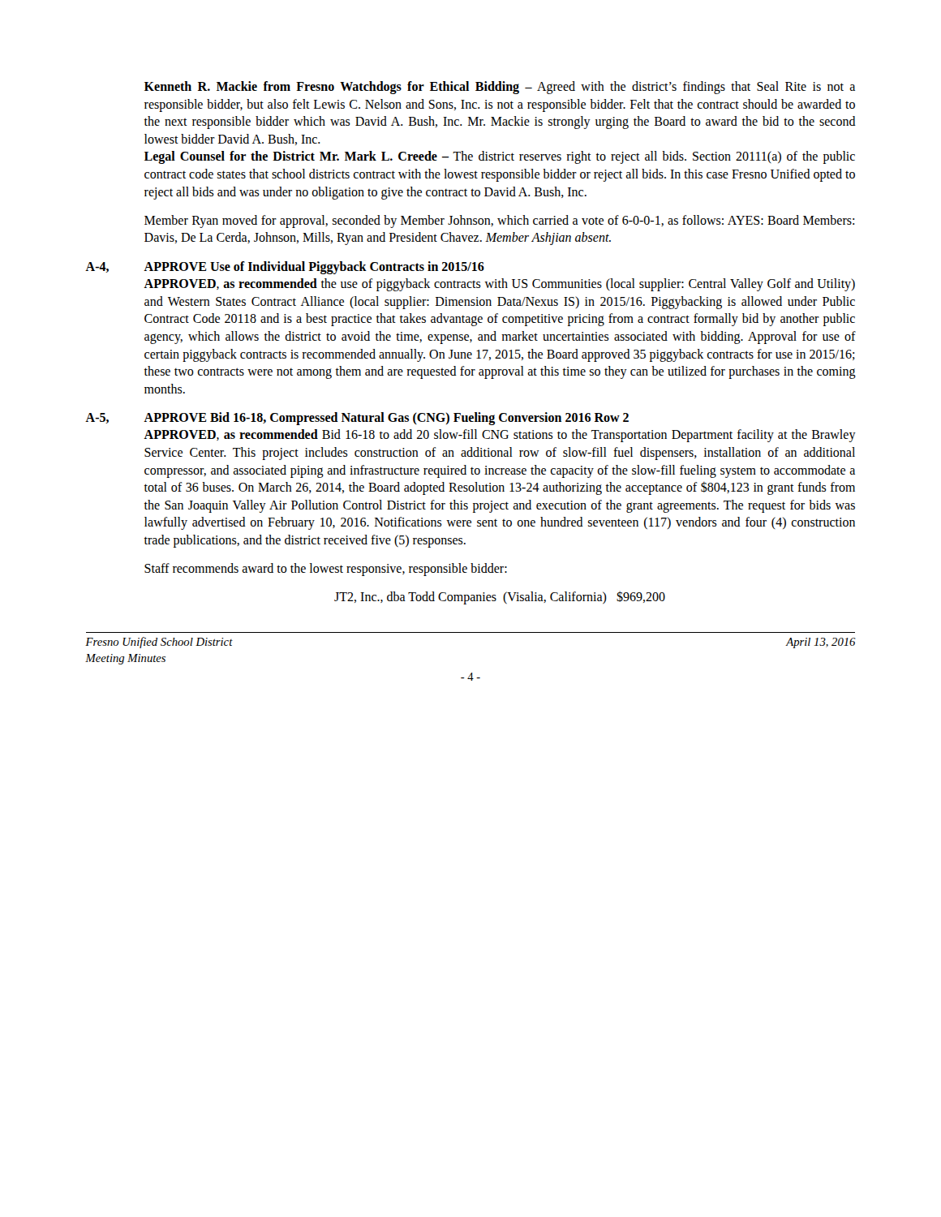Kenneth R. Mackie from Fresno Watchdogs for Ethical Bidding – Agreed with the district’s findings that Seal Rite is not a responsible bidder, but also felt Lewis C. Nelson and Sons, Inc. is not a responsible bidder. Felt that the contract should be awarded to the next responsible bidder which was David A. Bush, Inc. Mr. Mackie is strongly urging the Board to award the bid to the second lowest bidder David A. Bush, Inc.
Legal Counsel for the District Mr. Mark L. Creede – The district reserves right to reject all bids. Section 20111(a) of the public contract code states that school districts contract with the lowest responsible bidder or reject all bids. In this case Fresno Unified opted to reject all bids and was under no obligation to give the contract to David A. Bush, Inc.
Member Ryan moved for approval, seconded by Member Johnson, which carried a vote of 6-0-0-1, as follows: AYES: Board Members: Davis, De La Cerda, Johnson, Mills, Ryan and President Chavez. Member Ashjian absent.
A-4,
APPROVE Use of Individual Piggyback Contracts in 2015/16
APPROVED, as recommended the use of piggyback contracts with US Communities (local supplier: Central Valley Golf and Utility) and Western States Contract Alliance (local supplier: Dimension Data/Nexus IS) in 2015/16. Piggybacking is allowed under Public Contract Code 20118 and is a best practice that takes advantage of competitive pricing from a contract formally bid by another public agency, which allows the district to avoid the time, expense, and market uncertainties associated with bidding. Approval for use of certain piggyback contracts is recommended annually. On June 17, 2015, the Board approved 35 piggyback contracts for use in 2015/16; these two contracts were not among them and are requested for approval at this time so they can be utilized for purchases in the coming months.
A-5,
APPROVE Bid 16-18, Compressed Natural Gas (CNG) Fueling Conversion 2016 Row 2
APPROVED, as recommended Bid 16-18 to add 20 slow-fill CNG stations to the Transportation Department facility at the Brawley Service Center. This project includes construction of an additional row of slow-fill fuel dispensers, installation of an additional compressor, and associated piping and infrastructure required to increase the capacity of the slow-fill fueling system to accommodate a total of 36 buses. On March 26, 2014, the Board adopted Resolution 13-24 authorizing the acceptance of $804,123 in grant funds from the San Joaquin Valley Air Pollution Control District for this project and execution of the grant agreements. The request for bids was lawfully advertised on February 10, 2016. Notifications were sent to one hundred seventeen (117) vendors and four (4) construction trade publications, and the district received five (5) responses.
Staff recommends award to the lowest responsive, responsible bidder:
JT2, Inc., dba Todd Companies (Visalia, California) $969,200
Fresno Unified School District April 13, 2016
Meeting Minutes
- 4 -